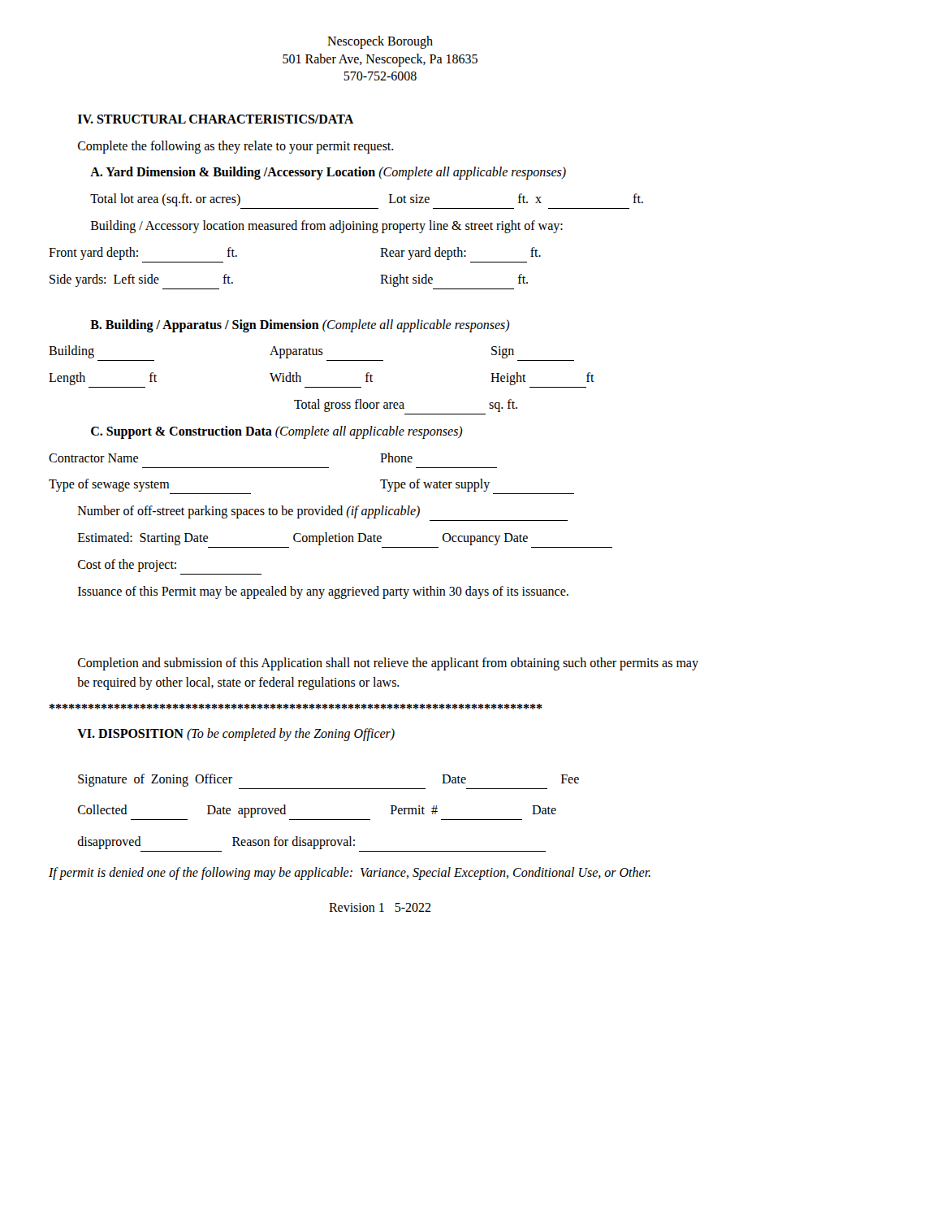Nescopeck Borough
501 Raber Ave, Nescopeck, Pa 18635
570-752-6008
IV. Structural Characteristics/Data
Complete the following as they relate to your permit request.
A. Yard Dimension & Building /Accessory Location (Complete all applicable responses)
Total lot area (sq.ft. or acres) Lot size ft. x ft.
Building / Accessory location measured from adjoining property line & street right of way:
Front yard depth: ft.
Rear yard depth: ft.
Side yards: Left side ft.
Right side ft.
B. Building / Apparatus / Sign Dimension (Complete all applicable responses)
Building
Apparatus
Sign
Length ft
Width ft
Height ft
Total gross floor area sq. ft.
C. Support & Construction Data (Complete all applicable responses)
Contractor Name
Phone
Type of sewage system
Type of water supply
Number of off-street parking spaces to be provided (if applicable)
Estimated: Starting Date Completion Date Occupancy Date
Cost of the project:
Issuance of this Permit may be appealed by any aggrieved party within 30 days of its issuance.
Completion and submission of this Application shall not relieve the applicant from obtaining such other permits as may be required by other local, state or federal regulations or laws.
****************************************************************************
VI. Disposition (To be completed by the Zoning Officer)
Signature of Zoning Officer Date Fee
Collected Date approved Permit # Date
disapproved Reason for disapproval:
If permit is denied one of the following may be applicable: Variance, Special Exception, Conditional Use, or Other.
Revision 1 5-2022